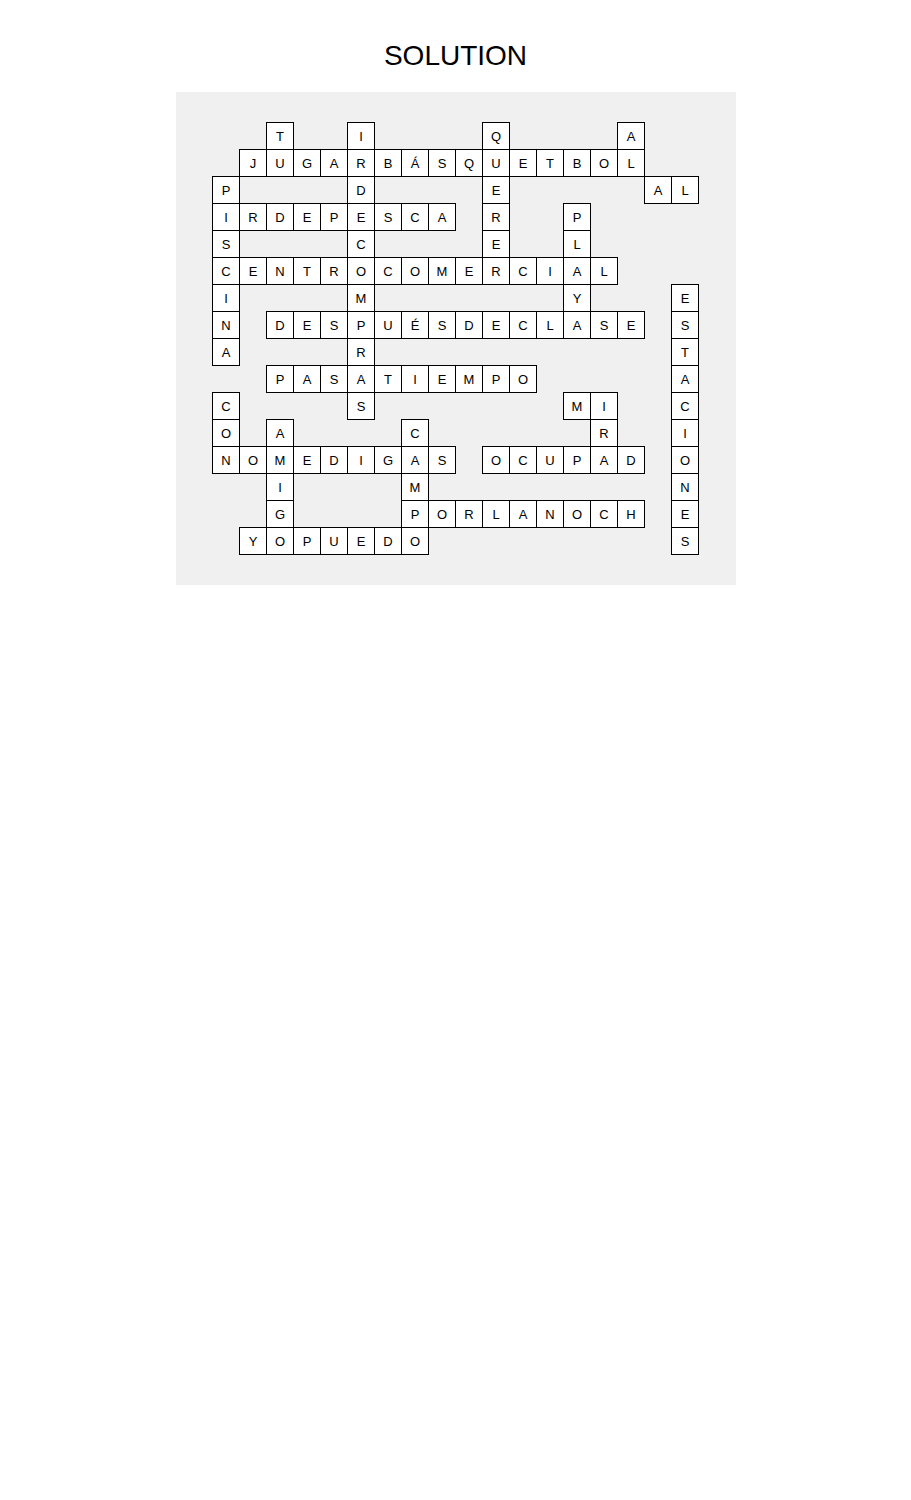SOLUTION
| | | T | | | I | | | | | Q | | | | | A | | |
| | J | U | G | A | R | B | Á | S | Q | U | E | T | B | O | L | | |
| P | | | | | D | | | | | E | | | | | | A | L |
| I | R | D | E | P | E | S | C | A | | R | | | P | | | | |
| S | | | | | C | | | | | E | | | L | | | | |
| C | E | N | T | R | O | C | O | M | E | R | C | I | A | L | | | |
| I | | | | | M | | | | | | | | Y | | | | E |
| N | | D | E | S | P | U | É | S | D | E | C | L | A | S | E | | S |
| A | | | | | R | | | | | | | | | | | | T |
| | | P | A | S | A | T | I | E | M | P | O | | | | | | A |
| C | | | | | S | | | | | | | | M | I | | | C |
| O | | A | | | | | C | | | | | | | R | | | I |
| N | O | M | E | D | I | G | A | S | | O | C | U | P | A | D | | O |
| | | I | | | | | M | | | | | | | | | | N |
| | | G | | | | | P | O | R | L | A | N | O | C | H | | E |
| | Y | O | P | U | E | D | O | | | | | | | | | | S |